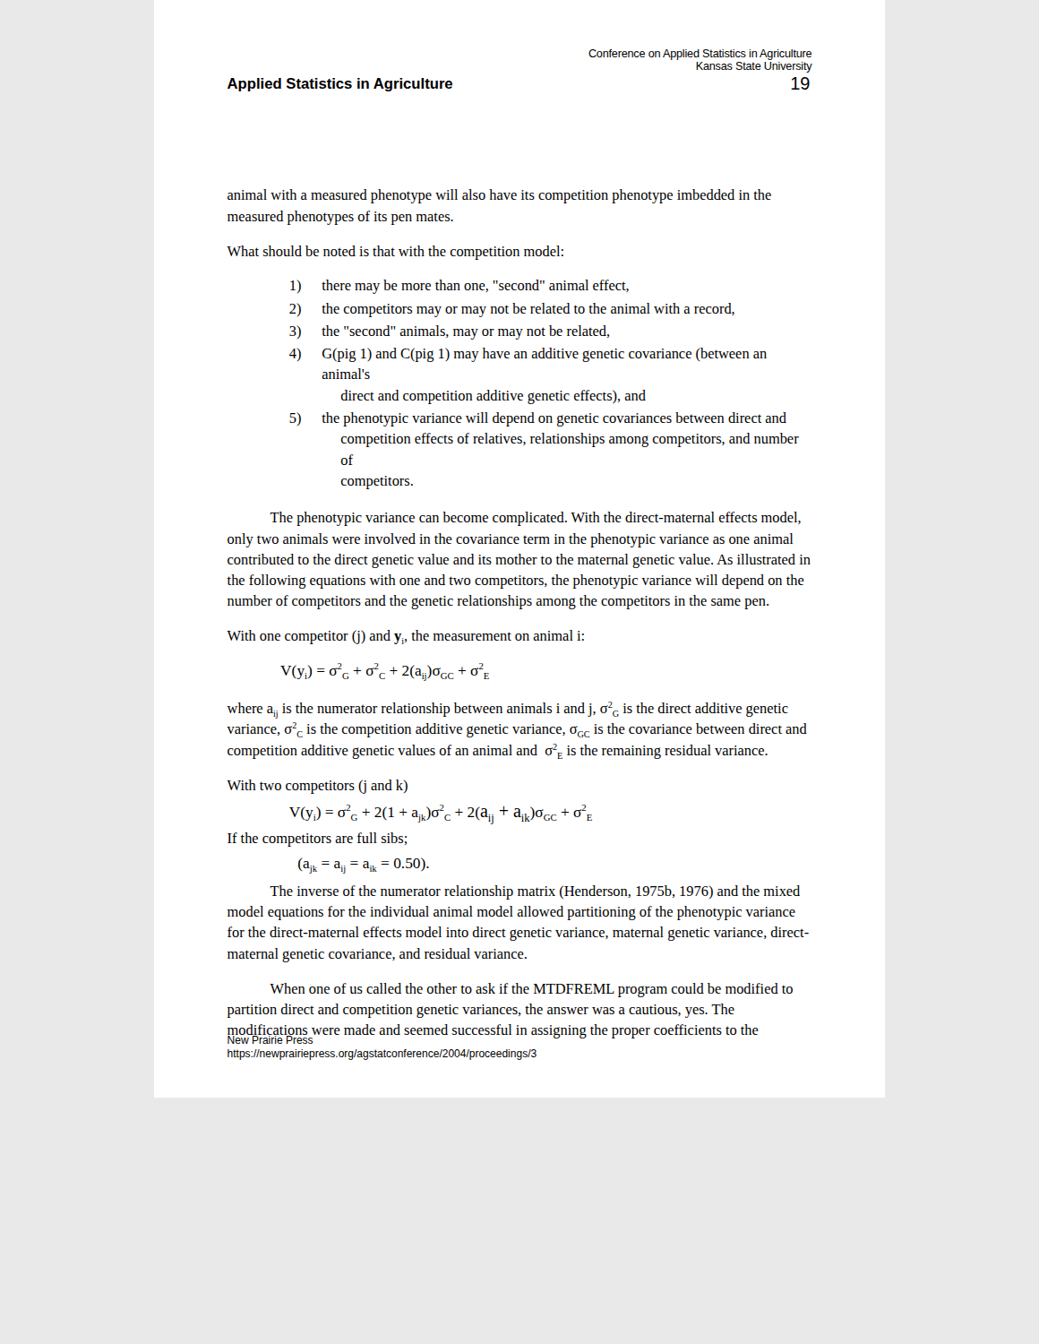Conference on Applied Statistics in Agriculture
Kansas State University
Applied Statistics in Agriculture
19
animal with a measured phenotype will also have its competition phenotype imbedded in the measured phenotypes of its pen mates.
What should be noted is that with the competition model:
there may be more than one, "second" animal effect,
the competitors may or may not be related to the animal with a record,
the "second" animals, may or may not be related,
G(pig 1) and C(pig 1) may have an additive genetic covariance (between an animal'sdirect and competition additive genetic effects), and
the phenotypic variance will depend on genetic covariances between direct andcompetition effects of relatives, relationships among competitors, and number of competitors.
The phenotypic variance can become complicated. With the direct-maternal effects model, only two animals were involved in the covariance term in the phenotypic variance as one animal contributed to the direct genetic value and its mother to the maternal genetic value. As illustrated in the following equations with one and two competitors, the phenotypic variance will depend on the number of competitors and the genetic relationships among the competitors in the same pen.
With one competitor (j) and yi, the measurement on animal i:
V(yi) = σ2G + σ2C + 2(aij)σGC + σ2E
where aij is the numerator relationship between animals i and j, σ2G is the direct additive genetic variance, σ2C is the competition additive genetic variance, σGC is the covariance between direct and competition additive genetic values of an animal and σ2E is the remaining residual variance.
With two competitors (j and k)
V(yi) = σ2G + 2(1 + ajk)σ2C + 2(aij + aik)σGC + σ2E
If the competitors are full sibs;
(ajk = aij = aik = 0.50).
The inverse of the numerator relationship matrix (Henderson, 1975b, 1976) and the mixed model equations for the individual animal model allowed partitioning of the phenotypic variance for the direct-maternal effects model into direct genetic variance, maternal genetic variance, direct-maternal genetic covariance, and residual variance.
When one of us called the other to ask if the MTDFREML program could be modified to partition direct and competition genetic variances, the answer was a cautious, yes. The modifications were made and seemed successful in assigning the proper coefficients to the
New Prairie Press
https://newprairiepress.org/agstatconference/2004/proceedings/3